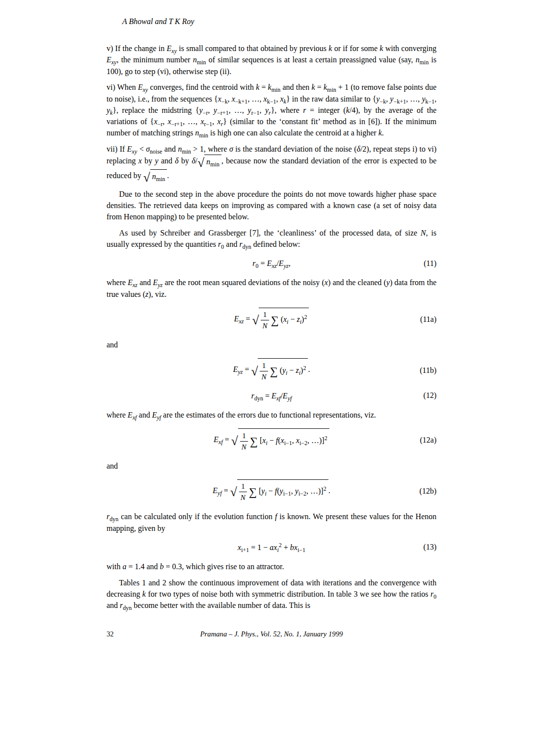A Bhowal and T K Roy
v) If the change in Exy is small compared to that obtained by previous k or if for some k with converging Exy, the minimum number nmin of similar sequences is at least a certain preassigned value (say, nmin is 100), go to step (vi), otherwise step (ii).
vi) When Exy converges, find the centroid with k = kmin and then k = kmin + 1 (to remove false points due to noise), i.e., from the sequences {x−k, x−k+1, …, xk−1, xk} in the raw data similar to {y−k, y−k+1, …, yk−1, yk}, replace the midstring {y−r, y−r+1, …, yr−1, yr}, where r = integer (k/4), by the average of the variations of {x−r, x−r+1, …, xr−1, xr} (similar to the ‘constant fit’ method as in [6]). If the minimum number of matching strings nmin is high one can also calculate the centroid at a higher k.
vii) If Exy < σnoise and nmin > 1, where σ is the standard deviation of the noise (δ/2), repeat steps i) to vi) replacing x by y and δ by δ/√nmin, because now the standard deviation of the error is expected to be reduced by √nmin.
Due to the second step in the above procedure the points do not move towards higher phase space densities. The retrieved data keeps on improving as compared with a known case (a set of noisy data from Henon mapping) to be presented below.
As used by Schreiber and Grassberger [7], the ‘cleanliness’ of the processed data, of size N, is usually expressed by the quantities r0 and rdyn defined below:
r0 = Exz/Eyz, (11)
where Exz and Eyz are the root mean squared deviations of the noisy (x) and the cleaned (y) data from the true values (z), viz.
Exz = √1 N ∑ (xi − zi)2 (11a)
and
Eyz = √1 N ∑ (yi − zi)2. (11b)
rdyn = Exf/Eyf (12)
where Exf and Eyf are the estimates of the errors due to functional representations, viz.
Exf = √1 N ∑ [xi − f(xi−1, xi−2, …)]2 (12a)
and
Eyf = √1 N ∑ [yi − f(yi−1, yi−2, …)]2. (12b)
rdyn can be calculated only if the evolution function f is known. We present these values for the Henon mapping, given by
xi+1 = 1 − axi2 + bxi−1 (13)
with a = 1.4 and b = 0.3, which gives rise to an attractor.
Tables 1 and 2 show the continuous improvement of data with iterations and the convergence with decreasing k for two types of noise both with symmetric distribution. In table 3 we see how the ratios r0 and rdyn become better with the available number of data. This is
32 Pramana – J. Phys., Vol. 52, No. 1, January 1999